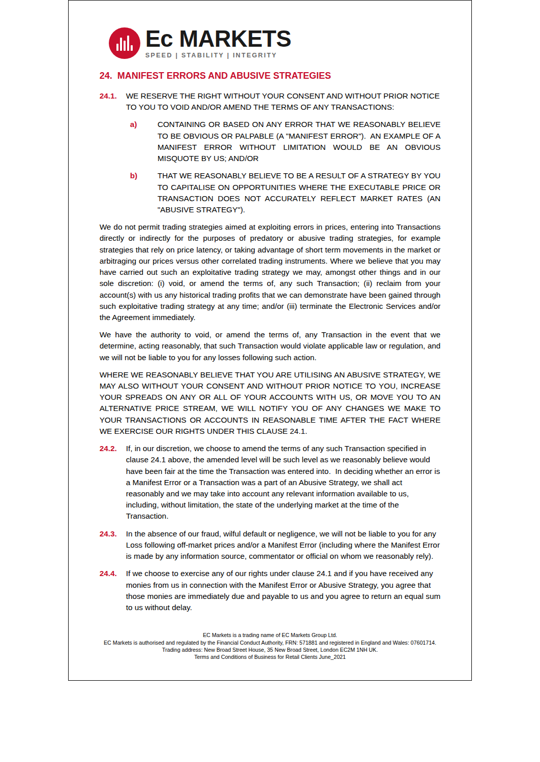Ec MARKETS
SPEED | STABILITY | INTEGRITY
24. MANIFEST ERRORS AND ABUSIVE STRATEGIES
24.1. WE RESERVE THE RIGHT WITHOUT YOUR CONSENT AND WITHOUT PRIOR NOTICE TO YOU TO VOID AND/OR AMEND THE TERMS OF ANY TRANSACTIONS:
a) CONTAINING OR BASED ON ANY ERROR THAT WE REASONABLY BELIEVE TO BE OBVIOUS OR PALPABLE (A "MANIFEST ERROR"). AN EXAMPLE OF A MANIFEST ERROR WITHOUT LIMITATION WOULD BE AN OBVIOUS MISQUOTE BY US; AND/OR
b) THAT WE REASONABLY BELIEVE TO BE A RESULT OF A STRATEGY BY YOU TO CAPITALISE ON OPPORTUNITIES WHERE THE EXECUTABLE PRICE OR TRANSACTION DOES NOT ACCURATELY REFLECT MARKET RATES (AN "ABUSIVE STRATEGY").
We do not permit trading strategies aimed at exploiting errors in prices, entering into Transactions directly or indirectly for the purposes of predatory or abusive trading strategies, for example strategies that rely on price latency, or taking advantage of short term movements in the market or arbitraging our prices versus other correlated trading instruments. Where we believe that you may have carried out such an exploitative trading strategy we may, amongst other things and in our sole discretion: (i) void, or amend the terms of, any such Transaction; (ii) reclaim from your account(s) with us any historical trading profits that we can demonstrate have been gained through such exploitative trading strategy at any time; and/or (iii) terminate the Electronic Services and/or the Agreement immediately.
We have the authority to void, or amend the terms of, any Transaction in the event that we determine, acting reasonably, that such Transaction would violate applicable law or regulation, and we will not be liable to you for any losses following such action.
WHERE WE REASONABLY BELIEVE THAT YOU ARE UTILISING AN ABUSIVE STRATEGY, WE MAY ALSO WITHOUT YOUR CONSENT AND WITHOUT PRIOR NOTICE TO YOU, INCREASE YOUR SPREADS ON ANY OR ALL OF YOUR ACCOUNTS WITH US, OR MOVE YOU TO AN ALTERNATIVE PRICE STREAM, WE WILL NOTIFY YOU OF ANY CHANGES WE MAKE TO YOUR TRANSACTIONS OR ACCOUNTS IN REASONABLE TIME AFTER THE FACT WHERE WE EXERCISE OUR RIGHTS UNDER THIS CLAUSE 24.1.
24.2. If, in our discretion, we choose to amend the terms of any such Transaction specified in clause 24.1 above, the amended level will be such level as we reasonably believe would have been fair at the time the Transaction was entered into. In deciding whether an error is a Manifest Error or a Transaction was a part of an Abusive Strategy, we shall act reasonably and we may take into account any relevant information available to us, including, without limitation, the state of the underlying market at the time of the Transaction.
24.3. In the absence of our fraud, wilful default or negligence, we will not be liable to you for any Loss following off-market prices and/or a Manifest Error (including where the Manifest Error is made by any information source, commentator or official on whom we reasonably rely).
24.4. If we choose to exercise any of our rights under clause 24.1 and if you have received any monies from us in connection with the Manifest Error or Abusive Strategy, you agree that those monies are immediately due and payable to us and you agree to return an equal sum to us without delay.
EC Markets is a trading name of EC Markets Group Ltd.
EC Markets is authorised and regulated by the Financial Conduct Authority, FRN: 571881 and registered in England and Wales: 07601714.
Trading address: New Broad Street House, 35 New Broad Street, London EC2M 1NH UK.
Terms and Conditions of Business for Retail Clients June_2021